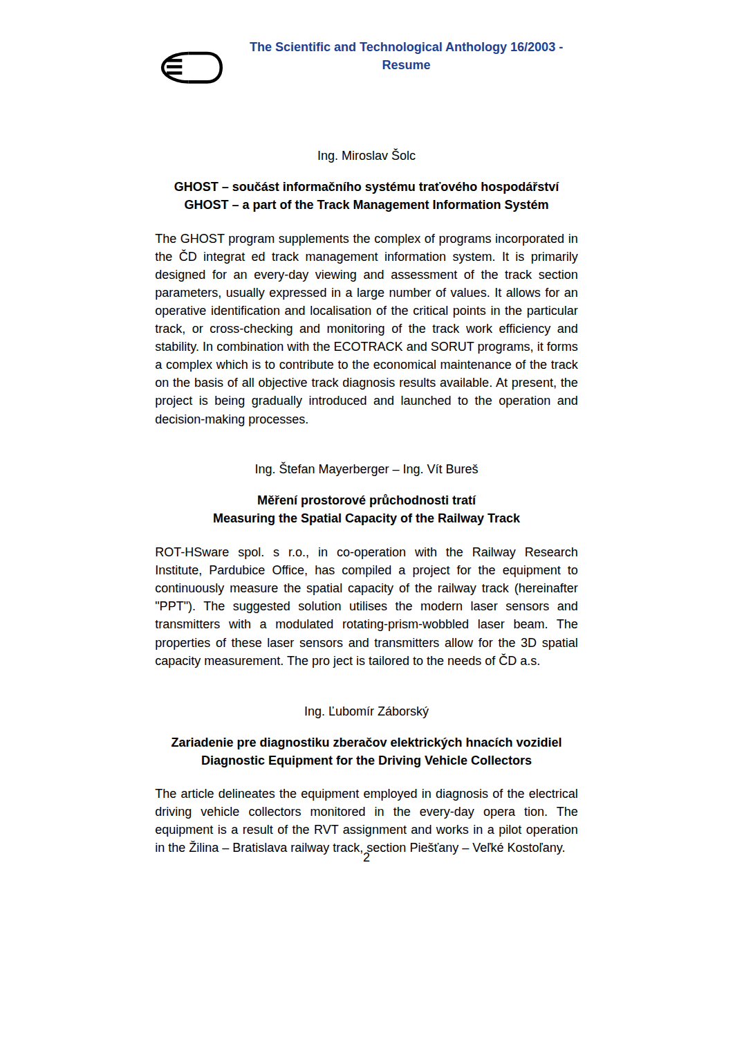The Scientific and Technological Anthology 16/2003 - Resume
Ing. Miroslav Šolc
GHOST – součást informačního systému traťového hospodářství GHOST – a part of the Track Management Information Systém
The GHOST program supplements the complex of programs incorporated in the ČD integrat ed track management information system. It is primarily designed for an every-day viewing and assessment of the track section parameters, usually expressed in a large number of values. It allows for an operative identification and localisation of the critical points in the particular track, or cross-checking and monitoring of the track work efficiency and stability. In combination with the ECOTRACK and SORUT programs, it forms a complex which is to contribute to the economical maintenance of the track on the basis of all objective track diagnosis results available. At present, the project is being gradually introduced and launched to the operation and decision-making processes.
Ing. Štefan Mayerberger – Ing. Vít Bureš
Měření prostorové průchodnosti tratí Measuring the Spatial Capacity of the Railway Track
ROT-HSware spol. s r.o., in co-operation with the Railway Research Institute, Pardubice Office, has compiled a project for the equipment to continuously measure the spatial capacity of the railway track (hereinafter "PPT"). The suggested solution utilises the modern laser sensors and transmitters with a modulated rotating-prism-wobbled laser beam. The properties of these laser sensors and transmitters allow for the 3D spatial capacity measurement. The pro ject is tailored to the needs of ČD a.s.
Ing. Ľubomír Záborský
Zariadenie pre diagnostiku zberačov elektrických hnacích vozidiel Diagnostic Equipment for the Driving Vehicle Collectors
The article delineates the equipment employed in diagnosis of the electrical driving vehicle collectors monitored in the every-day opera tion. The equipment is a result of the RVT assignment and works in a pilot operation in the Žilina – Bratislava railway track, section Piešťany – Veľké Kostoľany.
2